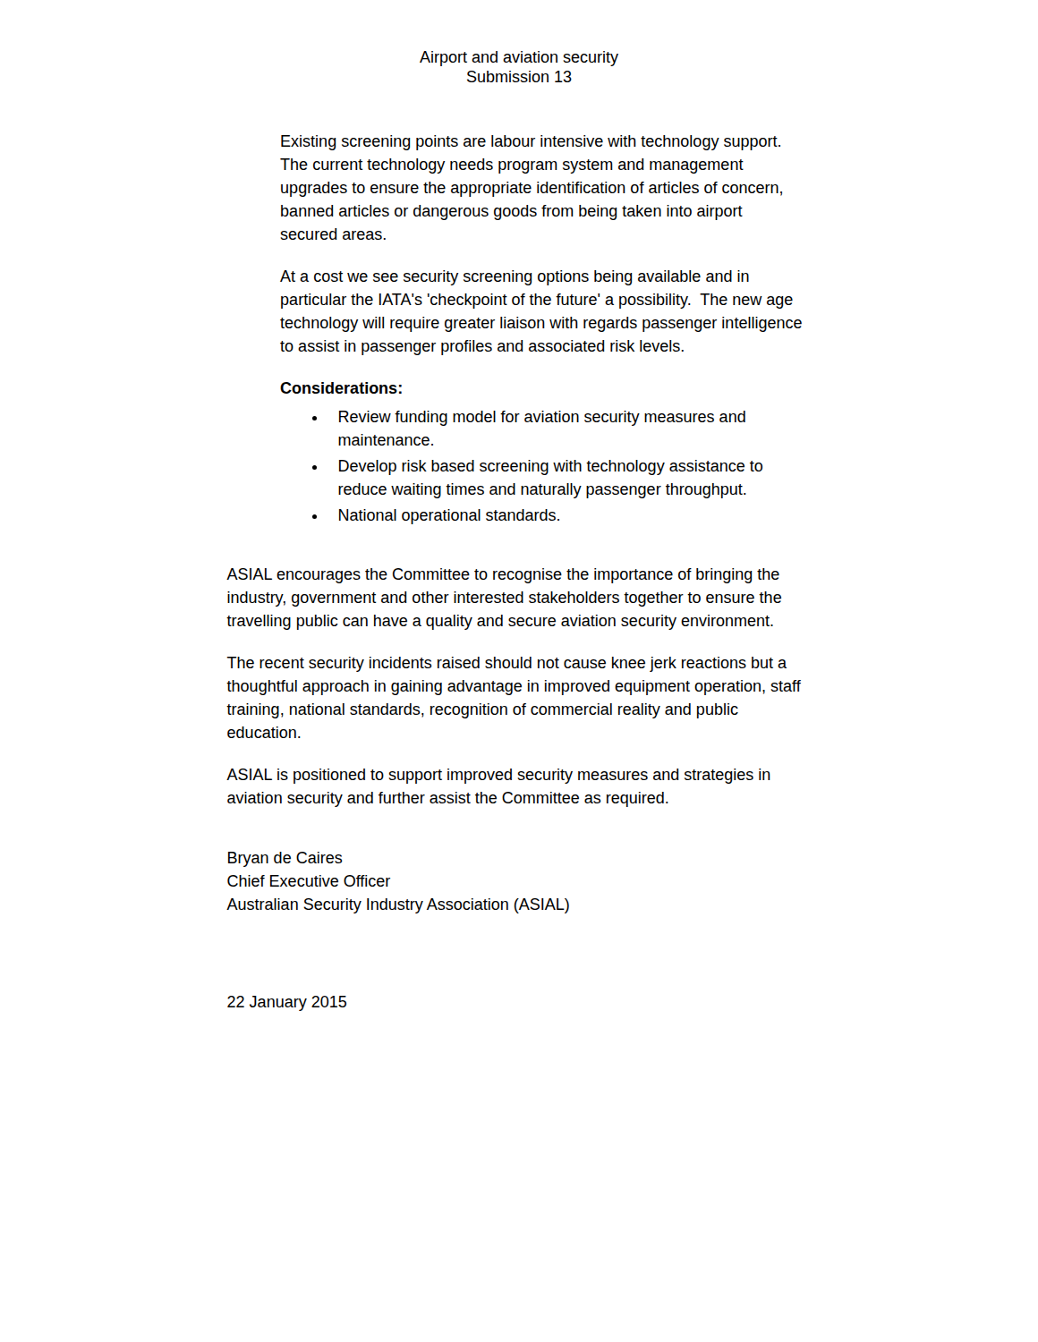Airport and aviation security
Submission 13
Existing screening points are labour intensive with technology support. The current technology needs program system and management upgrades to ensure the appropriate identification of articles of concern, banned articles or dangerous goods from being taken into airport secured areas.
At a cost we see security screening options being available and in particular the IATA's 'checkpoint of the future' a possibility. The new age technology will require greater liaison with regards passenger intelligence to assist in passenger profiles and associated risk levels.
Considerations:
Review funding model for aviation security measures and maintenance.
Develop risk based screening with technology assistance to reduce waiting times and naturally passenger throughput.
National operational standards.
ASIAL encourages the Committee to recognise the importance of bringing the industry, government and other interested stakeholders together to ensure the travelling public can have a quality and secure aviation security environment.
The recent security incidents raised should not cause knee jerk reactions but a thoughtful approach in gaining advantage in improved equipment operation, staff training, national standards, recognition of commercial reality and public education.
ASIAL is positioned to support improved security measures and strategies in aviation security and further assist the Committee as required.
Bryan de Caires
Chief Executive Officer
Australian Security Industry Association (ASIAL)
22 January 2015